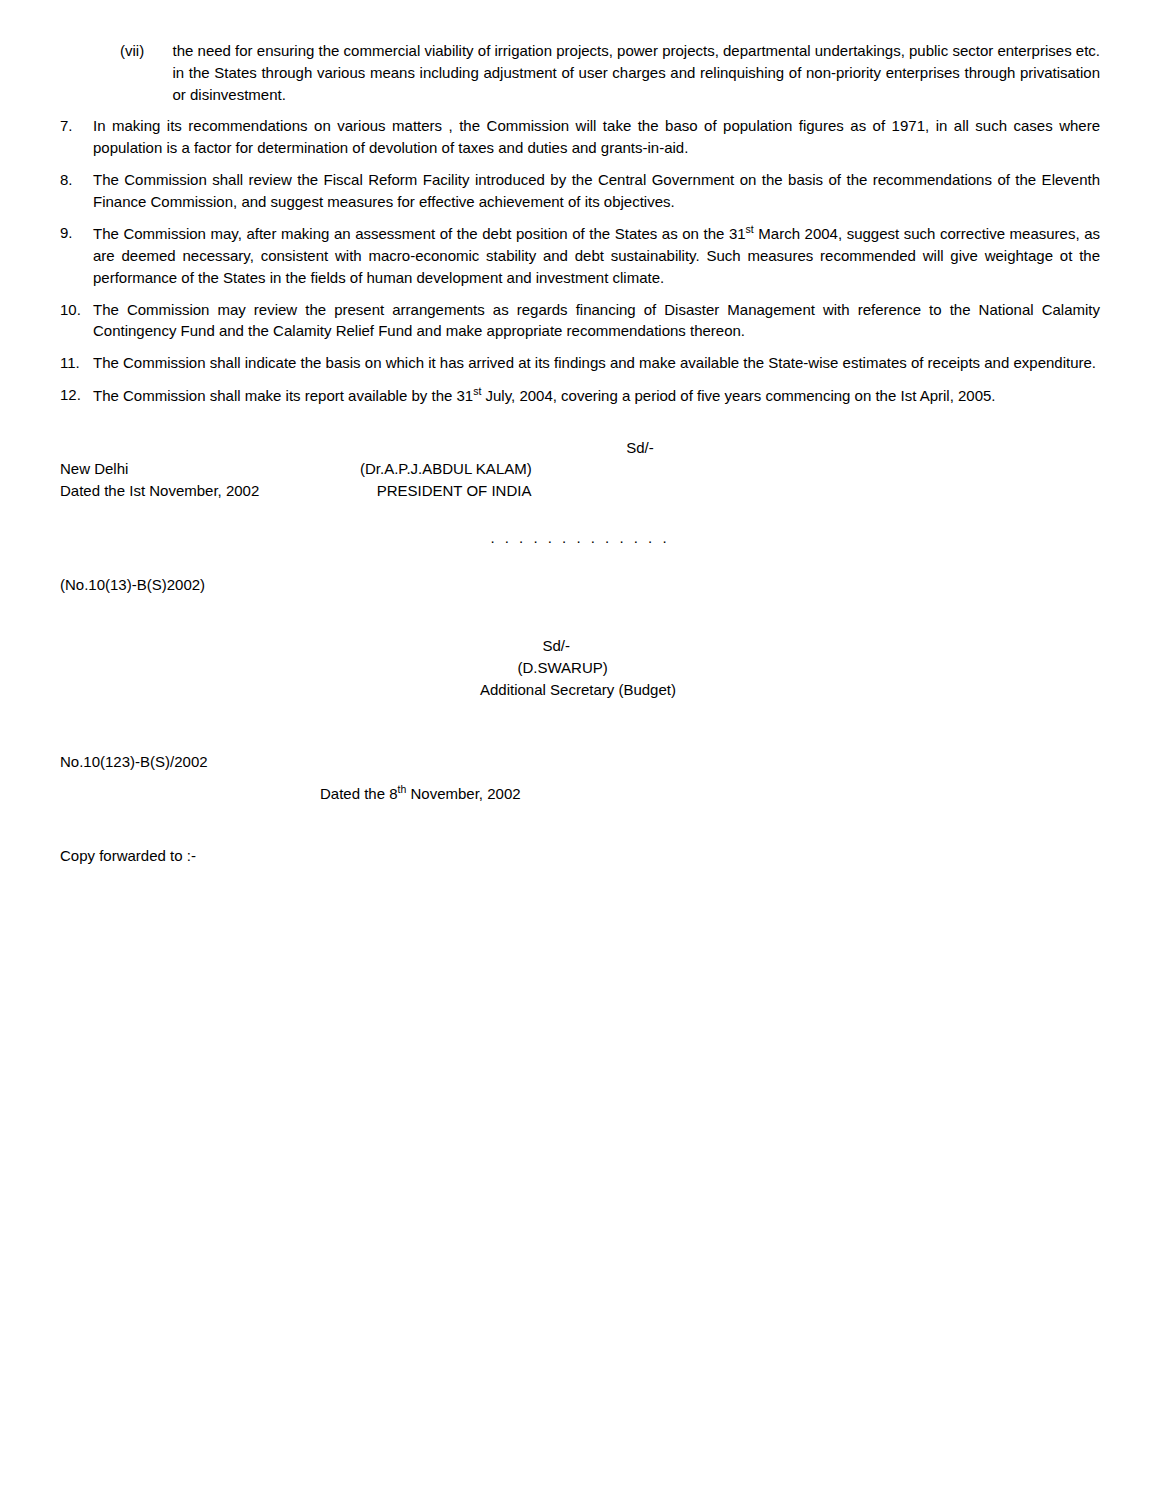(vii)
the need for ensuring the commercial viability of irrigation projects, power projects, departmental undertakings, public sector enterprises etc. in the States through various means including adjustment of user charges and relinquishing of non-priority enterprises through privatisation or disinvestment.
7.
In making its recommendations on various matters , the Commission will take the baso of population figures as of 1971, in all such cases where population is a factor for determination of devolution of taxes and duties and grants-in-aid.
8.
The Commission shall review the Fiscal Reform Facility introduced by the Central Government on the basis of the recommendations of the Eleventh Finance Commission, and suggest measures for effective achievement of its objectives.
9.
The Commission may, after making an assessment of the debt position of the States as on the 31st March 2004, suggest such corrective measures, as are deemed necessary, consistent with macro-economic stability and debt sustainability. Such measures recommended will give weightage ot the performance of the States in the fields of human development and investment climate.
10.
The Commission may review the present arrangements as regards financing of Disaster Management with reference to the National Calamity Contingency Fund and the Calamity Relief Fund and make appropriate recommendations thereon.
11.
The Commission shall indicate the basis on which it has arrived at its findings and make available the State-wise estimates of receipts and expenditure.
12.
The Commission shall make its report available by the 31st July, 2004, covering a period of five years commencing on the Ist April, 2005.
Sd/-
New Delhi
(Dr.A.P.J.ABDUL KALAM)
Dated the Ist November, 2002
PRESIDENT OF INDIA
. . . . . . . . . . . . .
(No.10(13)-B(S)2002)
Sd/-
(D.SWARUP)
Additional Secretary (Budget)
No.10(123)-B(S)/2002
Dated the 8th November, 2002
Copy forwarded to :-